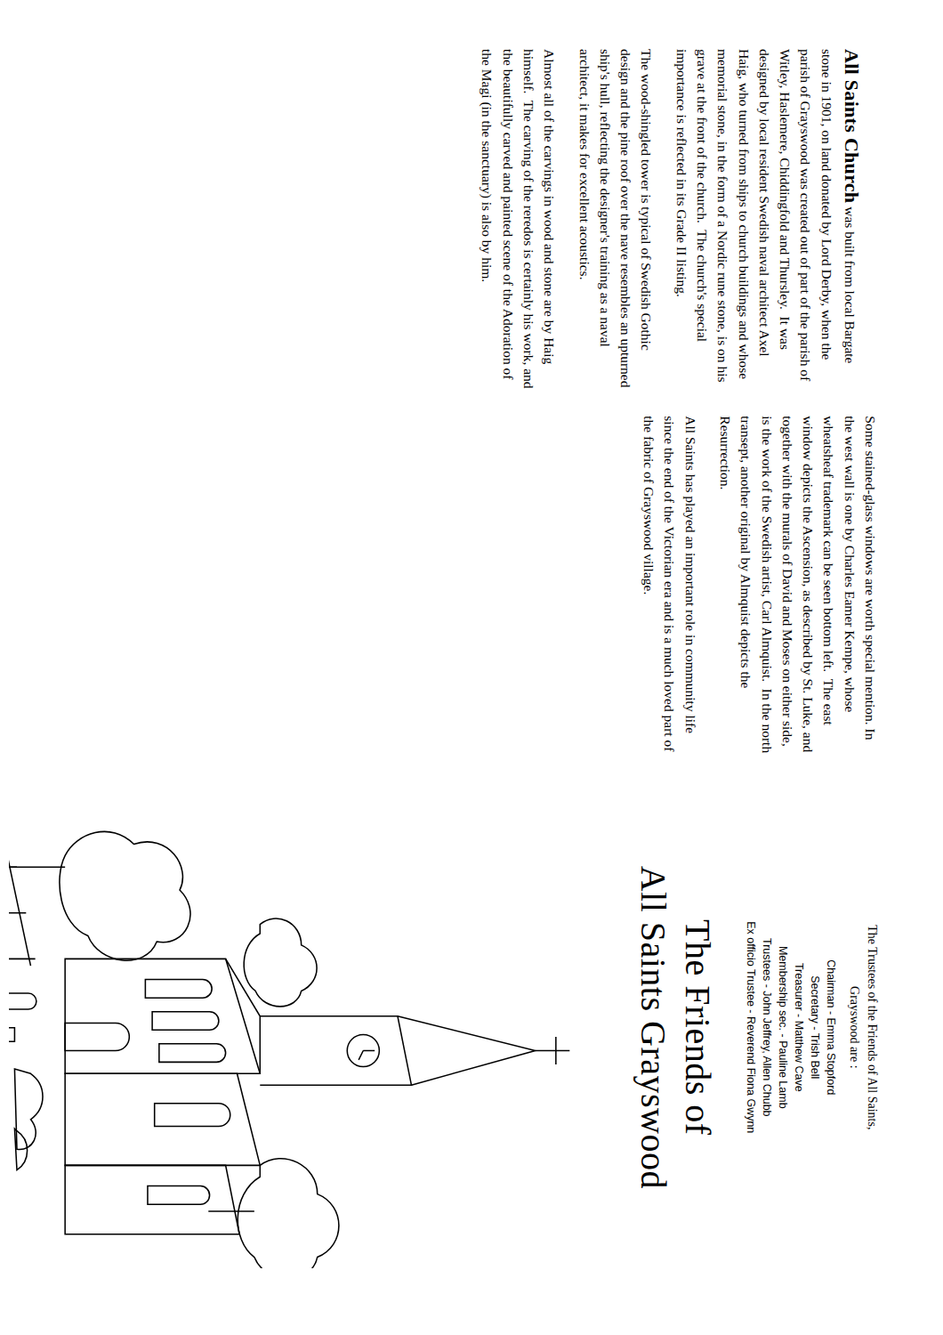All Saints Church
was built from local Bargate stone in 1901, on land donated by Lord Derby, when the parish of Grayswood was created out of part of the parish of Witley, Haslemere, Chiddingfold and Thursley. It was designed by local resident Swedish naval architect Axel Haig, who turned from ships to church buildings and whose memorial stone, in the form of a Nordic rune stone, is on his grave at the front of the church. The church's special importance is reflected in its Grade II listing.
The wood-shingled tower is typical of Swedish Gothic design and the pine roof over the nave resembles an upturned ship's hull, reflecting the designer's training as a naval architect, it makes for excellent acoustics.
Almost all of the carvings in wood and stone are by Haig himself. The carving of the reredos is certainly his work, and the beautifully carved and painted scene of the Adoration of the Magi (in the sanctuary) is also by him.
Some stained-glass windows are worth special mention. In the west wall is one by Charles Eamer Kempe, whose wheatsheaf trademark can be seen bottom left. The east window depicts the Ascension, as described by St. Luke, and together with the murals of David and Moses on either side, is the work of the Swedish artist, Carl Almquist. In the north transept, another original by Almquist depicts the Resurrection.
All Saints has played an important role in community life since the end of the Victorian era and is a much loved part of the fabric of Grayswood village.
The Trustees of the Friends of All Saints,
Grayswood are :
Chairman - Emma Stopford
Secretary - Trish Bell
Treasurer - Matthew Cave
Membership sec. - Pauline Lamb
Trustees - John Jeffrey, Allen Chubb
Ex officio Trustee - Reverend Fiona Gwynn
The Friends of All Saints Grayswood
Charity No. 1159237
Annie Ridd